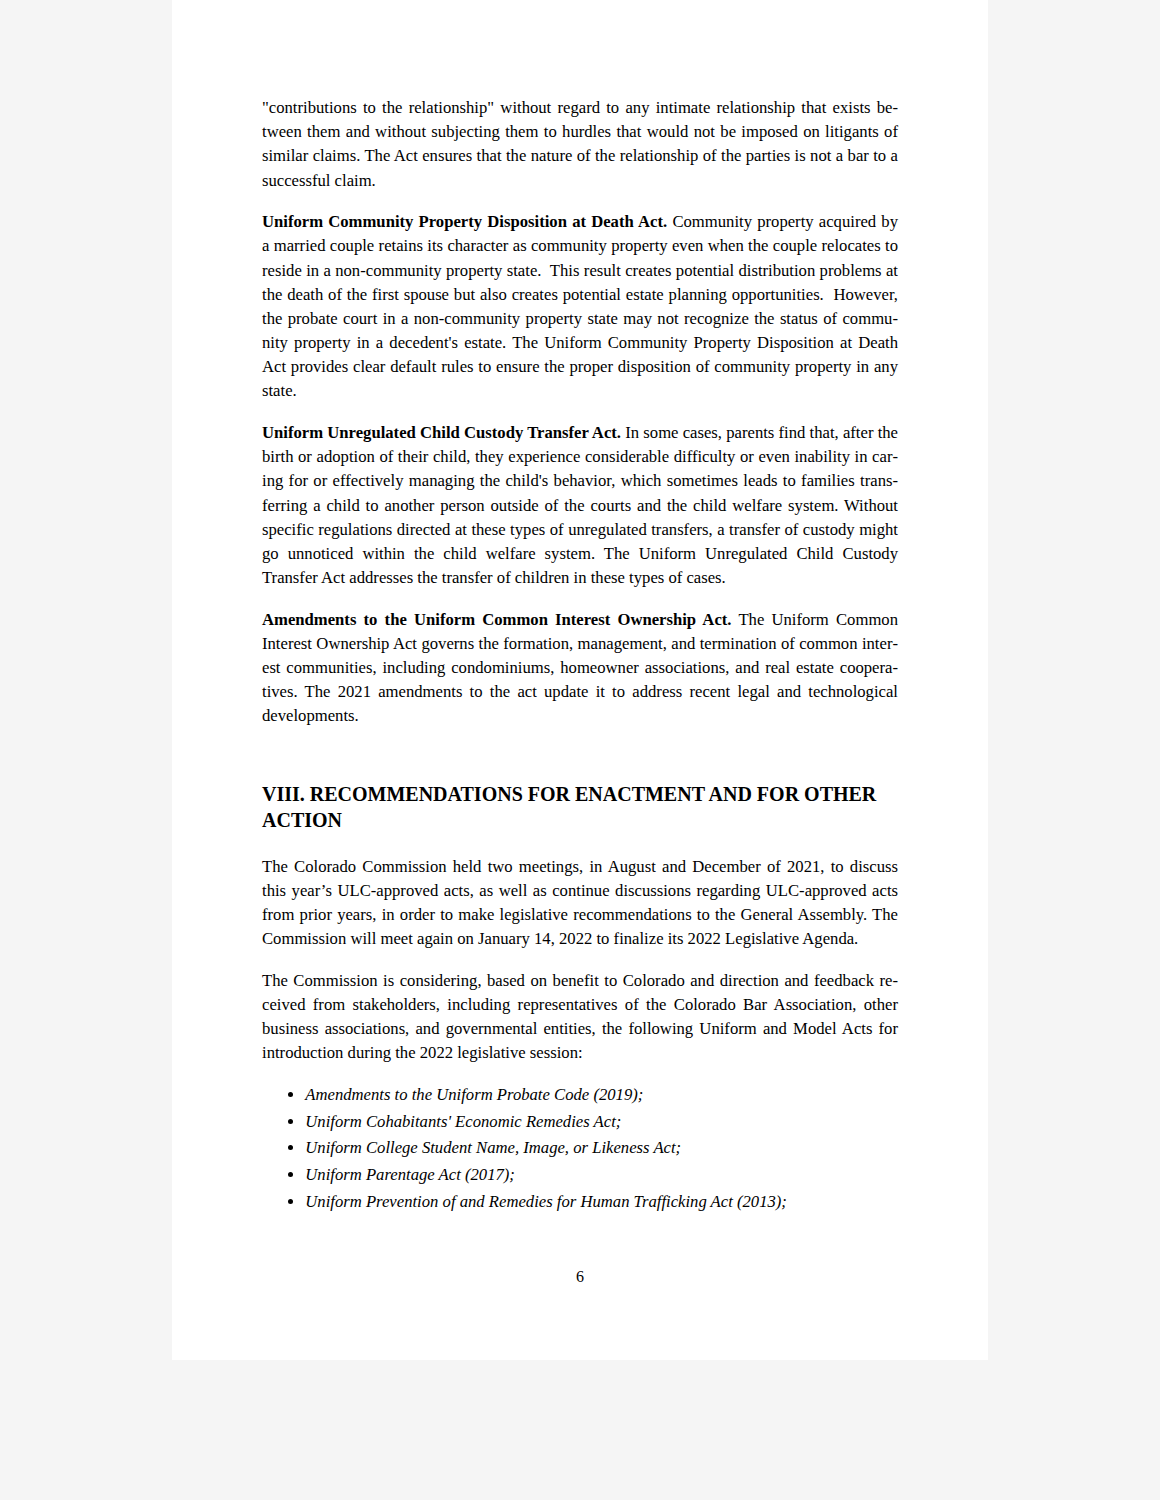"contributions to the relationship" without regard to any intimate relationship that exists between them and without subjecting them to hurdles that would not be imposed on litigants of similar claims. The Act ensures that the nature of the relationship of the parties is not a bar to a successful claim.
Uniform Community Property Disposition at Death Act. Community property acquired by a married couple retains its character as community property even when the couple relocates to reside in a non-community property state. This result creates potential distribution problems at the death of the first spouse but also creates potential estate planning opportunities. However, the probate court in a non-community property state may not recognize the status of community property in a decedent's estate. The Uniform Community Property Disposition at Death Act provides clear default rules to ensure the proper disposition of community property in any state.
Uniform Unregulated Child Custody Transfer Act. In some cases, parents find that, after the birth or adoption of their child, they experience considerable difficulty or even inability in caring for or effectively managing the child's behavior, which sometimes leads to families transferring a child to another person outside of the courts and the child welfare system. Without specific regulations directed at these types of unregulated transfers, a transfer of custody might go unnoticed within the child welfare system. The Uniform Unregulated Child Custody Transfer Act addresses the transfer of children in these types of cases.
Amendments to the Uniform Common Interest Ownership Act. The Uniform Common Interest Ownership Act governs the formation, management, and termination of common interest communities, including condominiums, homeowner associations, and real estate cooperatives. The 2021 amendments to the act update it to address recent legal and technological developments.
VIII. Recommendations for Enactment and for Other Action
The Colorado Commission held two meetings, in August and December of 2021, to discuss this year’s ULC-approved acts, as well as continue discussions regarding ULC-approved acts from prior years, in order to make legislative recommendations to the General Assembly. The Commission will meet again on January 14, 2022 to finalize its 2022 Legislative Agenda.
The Commission is considering, based on benefit to Colorado and direction and feedback received from stakeholders, including representatives of the Colorado Bar Association, other business associations, and governmental entities, the following Uniform and Model Acts for introduction during the 2022 legislative session:
Amendments to the Uniform Probate Code (2019);
Uniform Cohabitants' Economic Remedies Act;
Uniform College Student Name, Image, or Likeness Act;
Uniform Parentage Act (2017);
Uniform Prevention of and Remedies for Human Trafficking Act (2013);
6